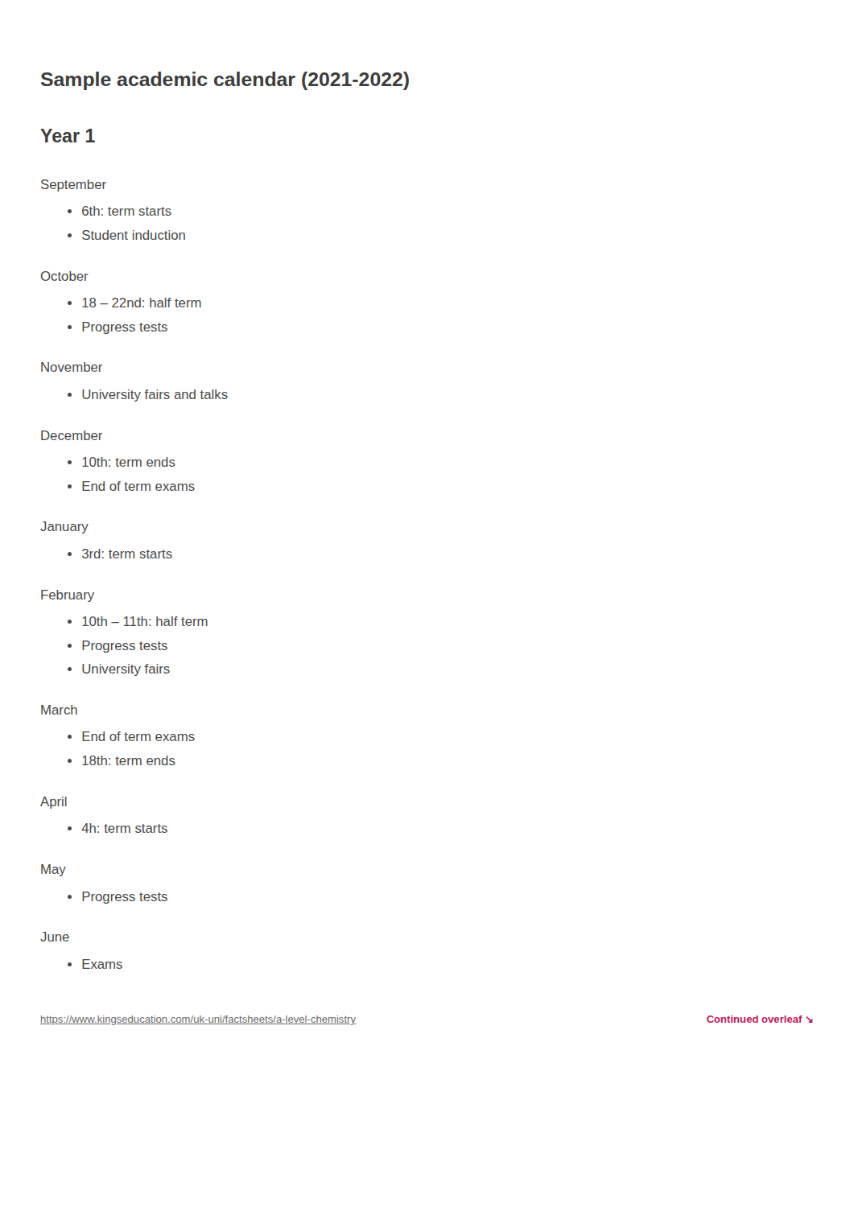Sample academic calendar (2021-2022)
Year 1
September
6th: term starts
Student induction
October
18 – 22nd: half term
Progress tests
November
University fairs and talks
December
10th: term ends
End of term exams
January
3rd: term starts
February
10th – 11th: half term
Progress tests
University fairs
March
End of term exams
18th: term ends
April
4h: term starts
May
Progress tests
June
Exams
https://www.kingseducation.com/uk-uni/factsheets/a-level-chemistry Continued overleaf ↘